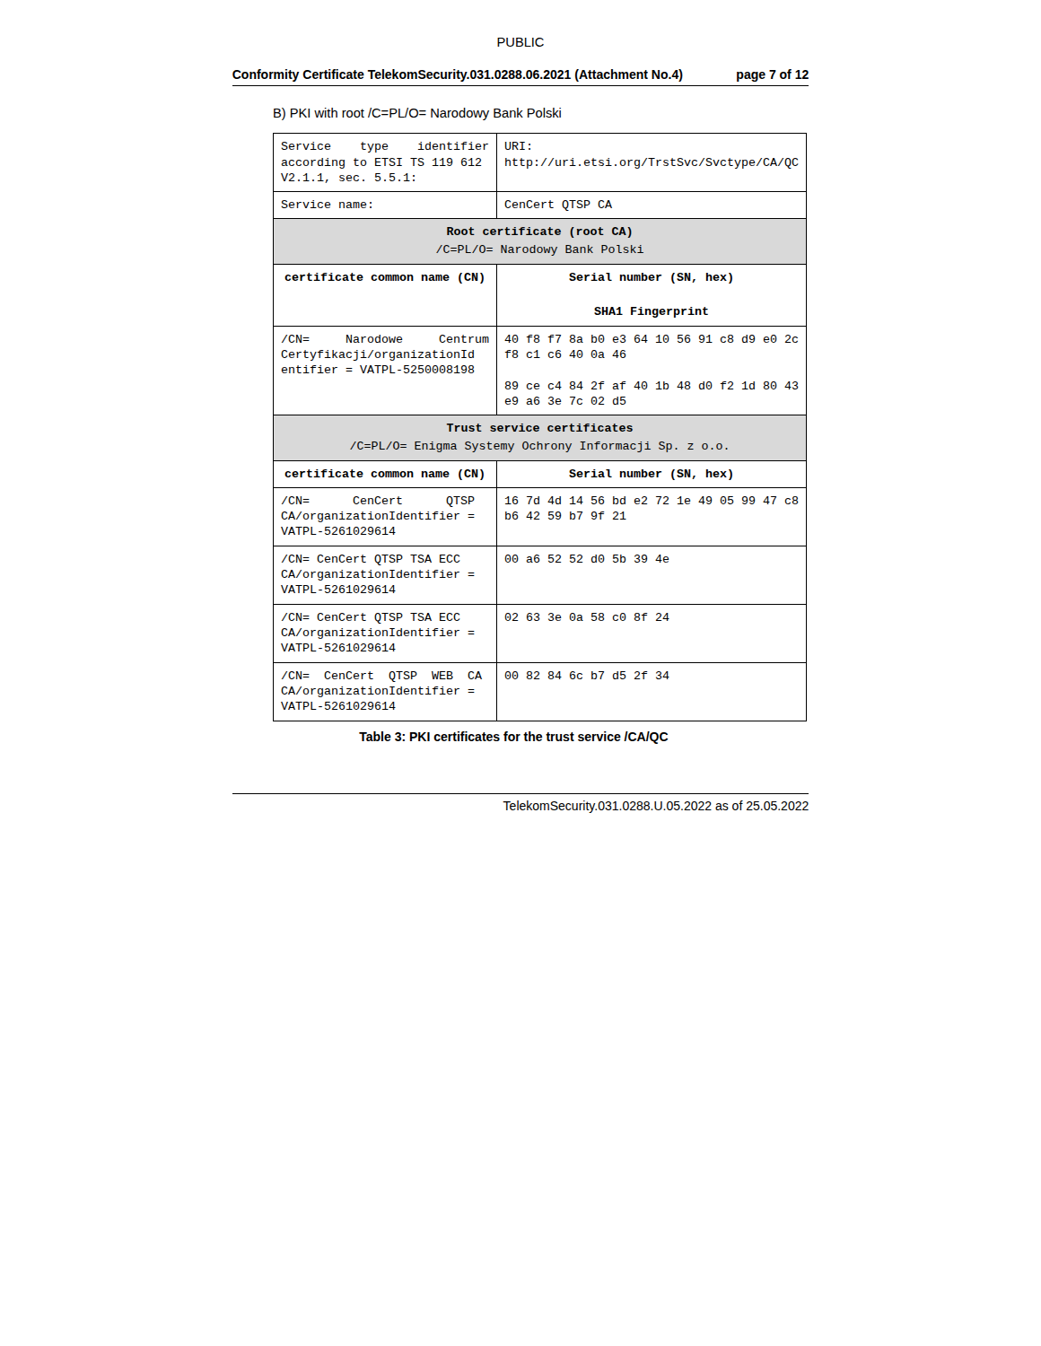PUBLIC
Conformity Certificate TelekomSecurity.031.0288.06.2021 (Attachment No.4) page 7 of 12
B) PKI with root /C=PL/O= Narodowy Bank Polski
| Service type identifier according to ETSI TS 119 612 V2.1.1, sec. 5.5.1: | URI: http://uri.etsi.org/TrstSvc/Svctype/CA/QC |
| Service name: | CenCert QTSP CA |
| Root certificate (root CA) /C=PL/O= Narodowy Bank Polski |
| certificate common name (CN) | Serial number (SN, hex) SHA1 Fingerprint |
| /CN= Narodowe Centrum Certyfikacji/organizationId entifier = VATPL-5250008198 | 40 f8 f7 8a b0 e3 64 10 56 91 c8 d9 e0 2c f8 c1 c6 40 0a 46 89 ce c4 84 2f af 40 1b 48 d0 f2 1d 80 43 e9 a6 3e 7c 02 d5 |
| Trust service certificates /C=PL/O= Enigma Systemy Ochrony Informacji Sp. z o.o. |
| certificate common name (CN) | Serial number (SN, hex) |
| /CN= CenCert QTSP CA/organizationIdentifier = VATPL-5261029614 | 16 7d 4d 14 56 bd e2 72 1e 49 05 99 47 c8 b6 42 59 b7 9f 21 |
| /CN= CenCert QTSP TSA ECC CA/organizationIdentifier = VATPL-5261029614 | 00 a6 52 52 d0 5b 39 4e |
| /CN= CenCert QTSP TSA ECC CA/organizationIdentifier = VATPL-5261029614 | 02 63 3e 0a 58 c0 8f 24 |
| /CN= CenCert QTSP WEB CA CA/organizationIdentifier = VATPL-5261029614 | 00 82 84 6c b7 d5 2f 34 |
Table 3: PKI certificates for the trust service /CA/QC
TelekomSecurity.031.0288.U.05.2022 as of 25.05.2022